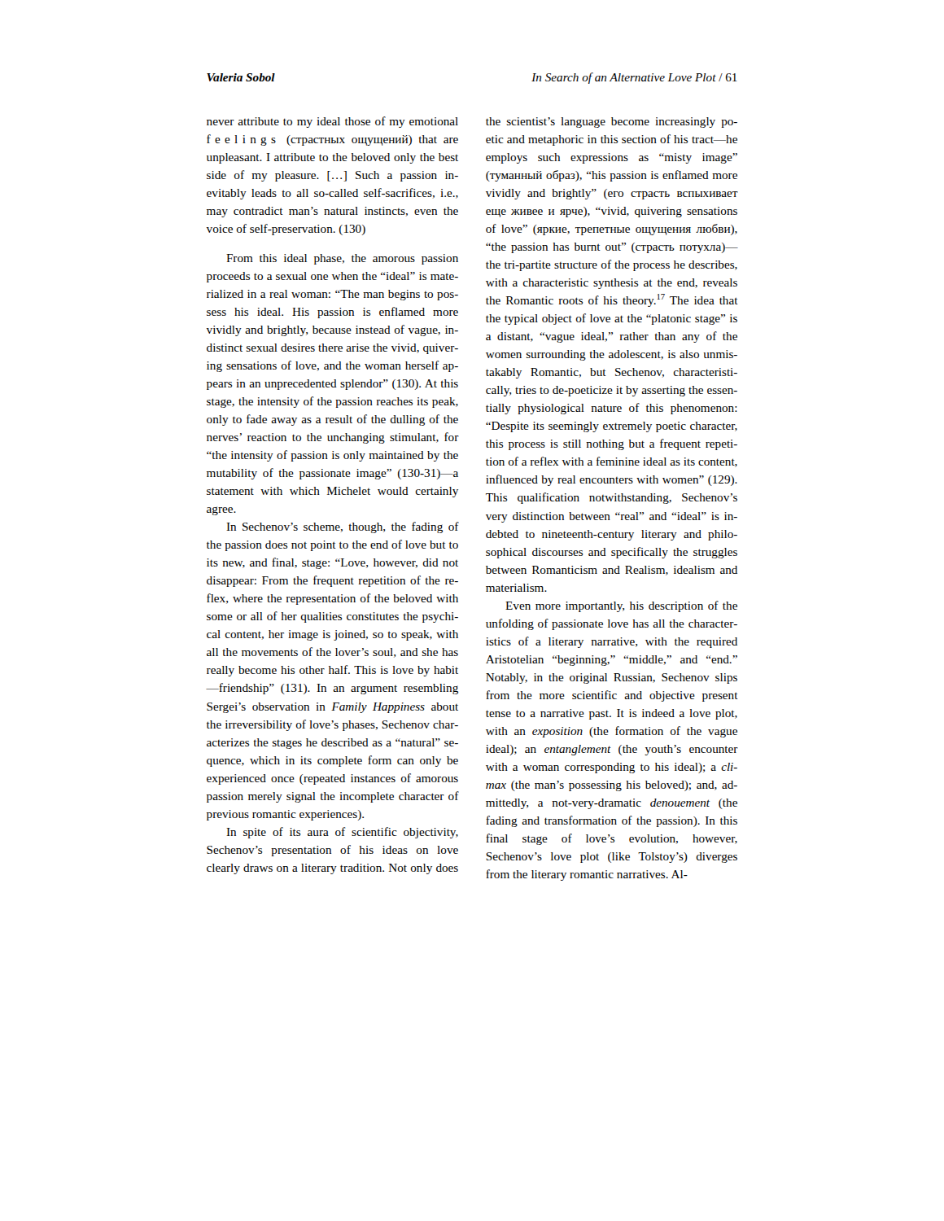Valeria Sobol In Search of an Alternative Love Plot / 61
never attribute to my ideal those of my emotional feelings (страстных ощущений) that are unpleasant. I attribute to the beloved only the best side of my pleasure. […] Such a passion inevitably leads to all so-called self-sacrifices, i.e., may contradict man’s natural instincts, even the voice of self-preservation. (130)
From this ideal phase, the amorous passion proceeds to a sexual one when the “ideal” is materialized in a real woman: “The man begins to possess his ideal. His passion is enflamed more vividly and brightly, because instead of vague, indistinct sexual desires there arise the vivid, quivering sensations of love, and the woman herself appears in an unprecedented splendor” (130). At this stage, the intensity of the passion reaches its peak, only to fade away as a result of the dulling of the nerves’ reaction to the unchanging stimulant, for “the intensity of passion is only maintained by the mutability of the passionate image” (130-31)—a statement with which Michelet would certainly agree.
In Sechenov’s scheme, though, the fading of the passion does not point to the end of love but to its new, and final, stage: “Love, however, did not disappear: From the frequent repetition of the reflex, where the representation of the beloved with some or all of her qualities constitutes the psychical content, her image is joined, so to speak, with all the movements of the lover’s soul, and she has really become his other half. This is love by habit—friendship” (131). In an argument resembling Sergei’s observation in Family Happiness about the irreversibility of love’s phases, Sechenov characterizes the stages he described as a “natural” sequence, which in its complete form can only be experienced once (repeated instances of amorous passion merely signal the incomplete character of previous romantic experiences).
In spite of its aura of scientific objectivity, Sechenov’s presentation of his ideas on love clearly draws on a literary tradition. Not only does the scientist’s language become increasingly poetic and metaphoric in this section of his tract—he employs such expressions as “misty image” (туманный образ), “his passion is enflamed more vividly and brightly” (его страсть вспыхивает еще живее и ярче), “vivid, quivering sensations of love” (яркие, трепетные ощущения любви), “the passion has burnt out” (страсть потухла)—the tri-partite structure of the process he describes, with a characteristic synthesis at the end, reveals the Romantic roots of his theory.17 The idea that the typical object of love at the “platonic stage” is a distant, “vague ideal,” rather than any of the women surrounding the adolescent, is also unmistakably Romantic, but Sechenov, characteristically, tries to de-poeticize it by asserting the essentially physiological nature of this phenomenon: “Despite its seemingly extremely poetic character, this process is still nothing but a frequent repetition of a reflex with a feminine ideal as its content, influenced by real encounters with women” (129). This qualification notwithstanding, Sechenov’s very distinction between “real” and “ideal” is indebted to nineteenth-century literary and philosophical discourses and specifically the struggles between Romanticism and Realism, idealism and materialism.
Even more importantly, his description of the unfolding of passionate love has all the characteristics of a literary narrative, with the required Aristotelian “beginning,” “middle,” and “end.” Notably, in the original Russian, Sechenov slips from the more scientific and objective present tense to a narrative past. It is indeed a love plot, with an exposition (the formation of the vague ideal); an entanglement (the youth’s encounter with a woman corresponding to his ideal); a climax (the man’s possessing his beloved); and, admittedly, a not-very-dramatic denouement (the fading and transformation of the passion). In this final stage of love’s evolution, however, Sechenov’s love plot (like Tolstoy’s) diverges from the literary romantic narratives. Al-